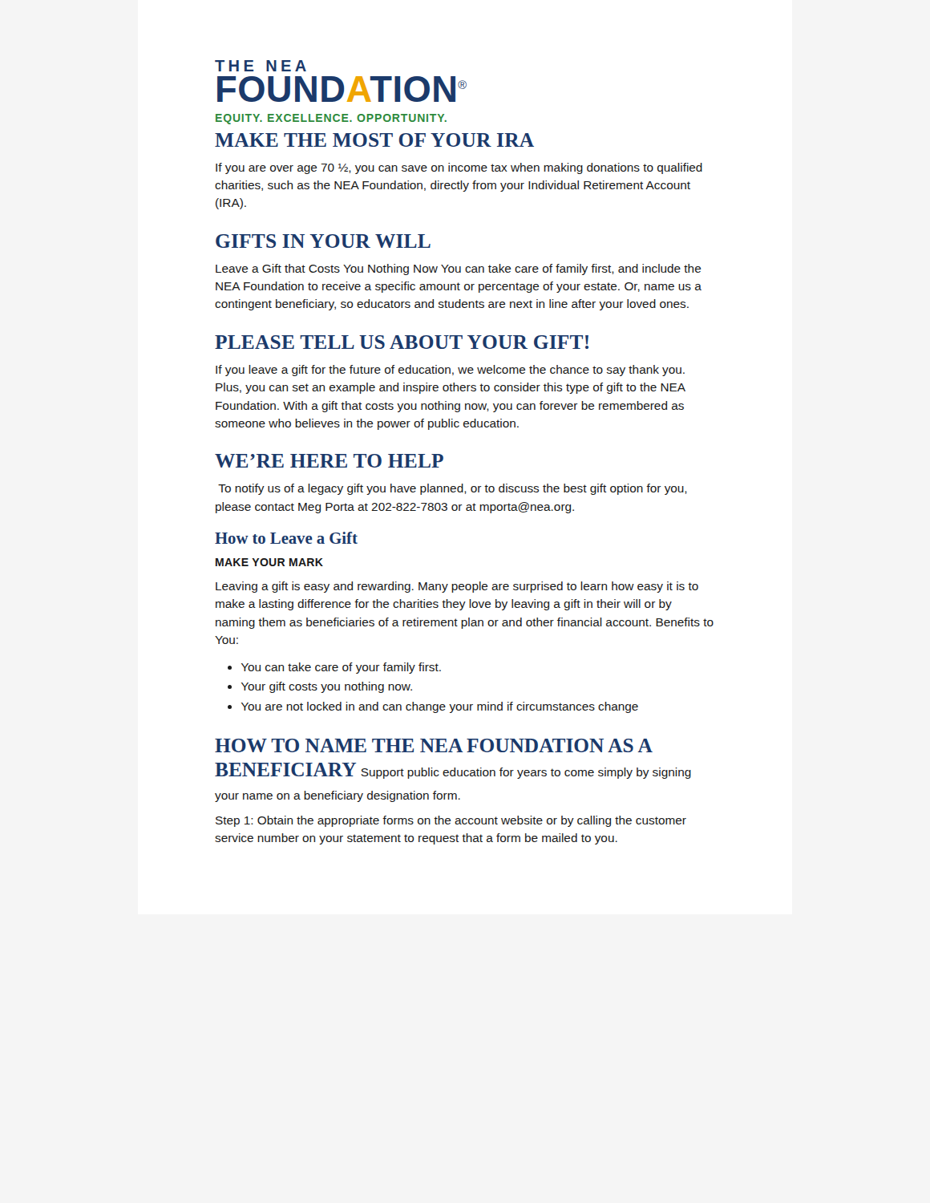THE NEA FOUNDATION®
EQUITY. EXCELLENCE. OPPORTUNITY.
MAKE THE MOST OF YOUR IRA
If you are over age 70 ½, you can save on income tax when making donations to qualified charities, such as the NEA Foundation, directly from your Individual Retirement Account (IRA).
GIFTS IN YOUR WILL
Leave a Gift that Costs You Nothing Now You can take care of family first, and include the NEA Foundation to receive a specific amount or percentage of your estate. Or, name us a contingent beneficiary, so educators and students are next in line after your loved ones.
PLEASE TELL US ABOUT YOUR GIFT!
If you leave a gift for the future of education, we welcome the chance to say thank you. Plus, you can set an example and inspire others to consider this type of gift to the NEA Foundation. With a gift that costs you nothing now, you can forever be remembered as someone who believes in the power of public education.
WE’RE HERE TO HELP
To notify us of a legacy gift you have planned, or to discuss the best gift option for you, please contact Meg Porta at 202-822-7803 or at mporta@nea.org.
How to Leave a Gift
MAKE YOUR MARK
Leaving a gift is easy and rewarding. Many people are surprised to learn how easy it is to make a lasting difference for the charities they love by leaving a gift in their will or by naming them as beneficiaries of a retirement plan or and other financial account. Benefits to You:
You can take care of your family first.
Your gift costs you nothing now.
You are not locked in and can change your mind if circumstances change
HOW TO NAME THE NEA FOUNDATION AS A BENEFICIARY Support public education for years to come simply by signing your name on a beneficiary designation form.
Step 1: Obtain the appropriate forms on the account website or by calling the customer service number on your statement to request that a form be mailed to you.